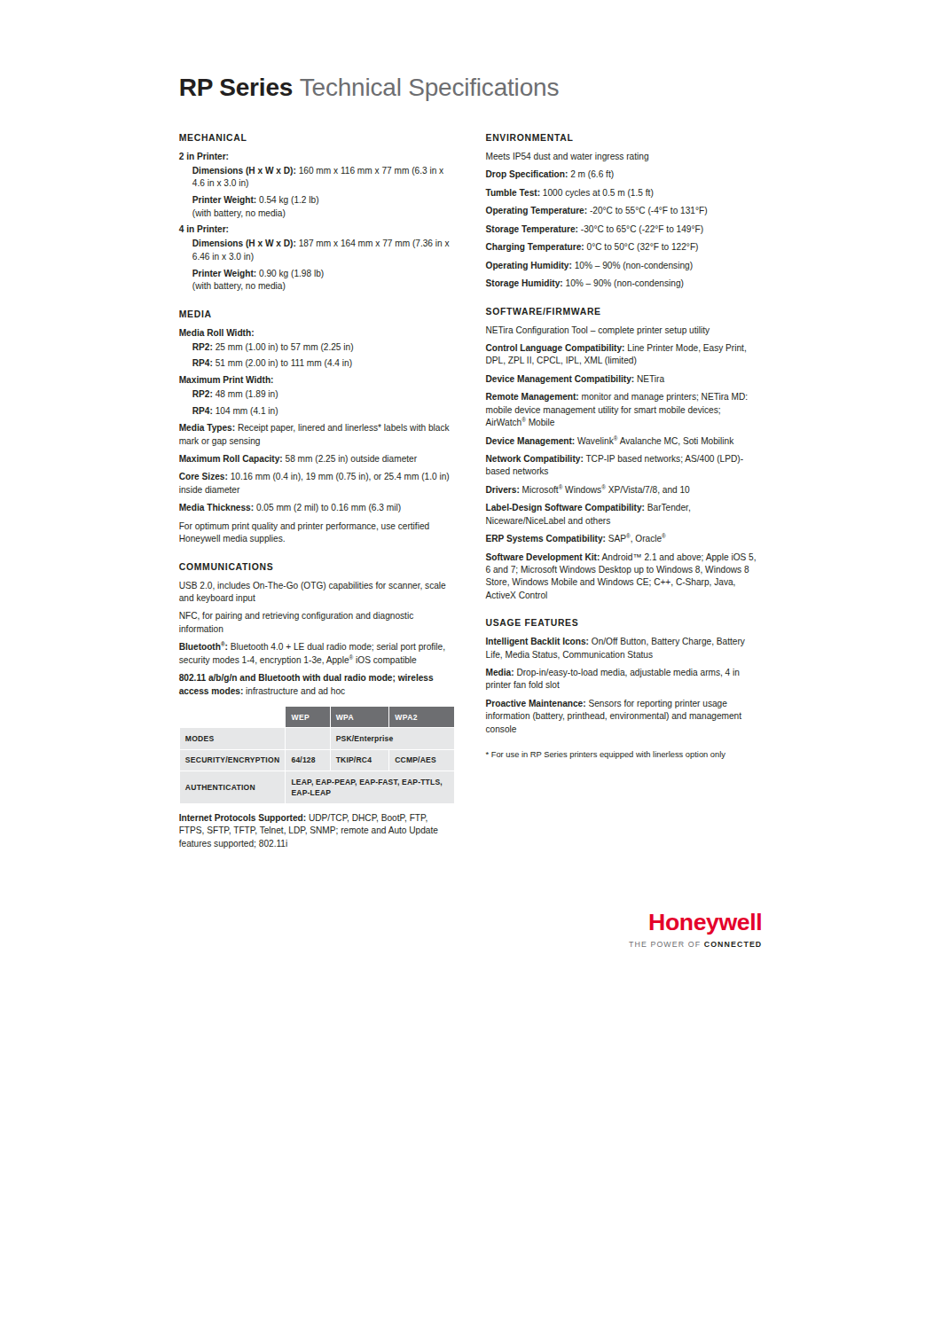RP Series Technical Specifications
Mechanical
2 in Printer:
Dimensions (H x W x D): 160 mm x 116 mm x 77 mm (6.3 in x 4.6 in x 3.0 in)
Printer Weight: 0.54 kg (1.2 lb)
(with battery, no media)
4 in Printer:
Dimensions (H x W x D): 187 mm x 164 mm x 77 mm (7.36 in x 6.46 in x 3.0 in)
Printer Weight: 0.90 kg (1.98 lb)
(with battery, no media)
Media
Media Roll Width:
RP2: 25 mm (1.00 in) to 57 mm (2.25 in)
RP4: 51 mm (2.00 in) to 111 mm (4.4 in)
Maximum Print Width:
RP2: 48 mm (1.89 in)
RP4: 104 mm (4.1 in)
Media Types: Receipt paper, linered and linerless* labels with black mark or gap sensing
Maximum Roll Capacity: 58 mm (2.25 in) outside diameter
Core Sizes: 10.16 mm (0.4 in), 19 mm (0.75 in), or 25.4 mm (1.0 in) inside diameter
Media Thickness: 0.05 mm (2 mil) to 0.16 mm (6.3 mil)
For optimum print quality and printer performance, use certified Honeywell media supplies.
Communications
USB 2.0, includes On-The-Go (OTG) capabilities for scanner, scale and keyboard input
NFC, for pairing and retrieving configuration and diagnostic information
Bluetooth®: Bluetooth 4.0 + LE dual radio mode; serial port profile, security modes 1-4, encryption 1-3e, Apple® iOS compatible
802.11 a/b/g/n and Bluetooth with dual radio mode; wireless access modes: infrastructure and ad hoc
| | WEP | WPA | WPA2 |
| --- | --- | --- | --- |
| Modes | | PSK/Enterprise |
| Security/Encryption | 64/128 | TKIP/RC4 | CCMP/AES |
| Authentication | LEAP, EAP-PEAP, EAP-FAST, EAP-TTLS, EAP-LEAP |
Internet Protocols Supported: UDP/TCP, DHCP, BootP, FTP, FTPS, SFTP, TFTP, Telnet, LDP, SNMP; remote and Auto Update features supported; 802.11i
Environmental
Meets IP54 dust and water ingress rating
Drop Specification: 2 m (6.6 ft)
Tumble Test: 1000 cycles at 0.5 m (1.5 ft)
Operating Temperature: -20°C to 55°C (-4°F to 131°F)
Storage Temperature: -30°C to 65°C (-22°F to 149°F)
Charging Temperature: 0°C to 50°C (32°F to 122°F)
Operating Humidity: 10% – 90% (non-condensing)
Storage Humidity: 10% – 90% (non-condensing)
Software/Firmware
NETira Configuration Tool – complete printer setup utility
Control Language Compatibility: Line Printer Mode, Easy Print, DPL, ZPL II, CPCL, IPL, XML (limited)
Device Management Compatibility: NETira
Remote Management: monitor and manage printers; NETira MD: mobile device management utility for smart mobile devices; AirWatch® Mobile
Device Management: Wavelink® Avalanche MC, Soti Mobilink
Network Compatibility: TCP-IP based networks; AS/400 (LPD)-based networks
Drivers: Microsoft® Windows® XP/Vista/7/8, and 10
Label-Design Software Compatibility: BarTender, Niceware/NiceLabel and others
ERP Systems Compatibility: SAP®, Oracle®
Software Development Kit: Android™ 2.1 and above; Apple iOS 5, 6 and 7; Microsoft Windows Desktop up to Windows 8, Windows 8 Store, Windows Mobile and Windows CE; C++, C-Sharp, Java, ActiveX Control
Usage Features
Intelligent Backlit Icons: On/Off Button, Battery Charge, Battery Life, Media Status, Communication Status
Media: Drop-in/easy-to-load media, adjustable media arms, 4 in printer fan fold slot
Proactive Maintenance: Sensors for reporting printer usage information (battery, printhead, environmental) and management console
* For use in RP Series printers equipped with linerless option only
Honeywell
THE POWER OF CONNECTED